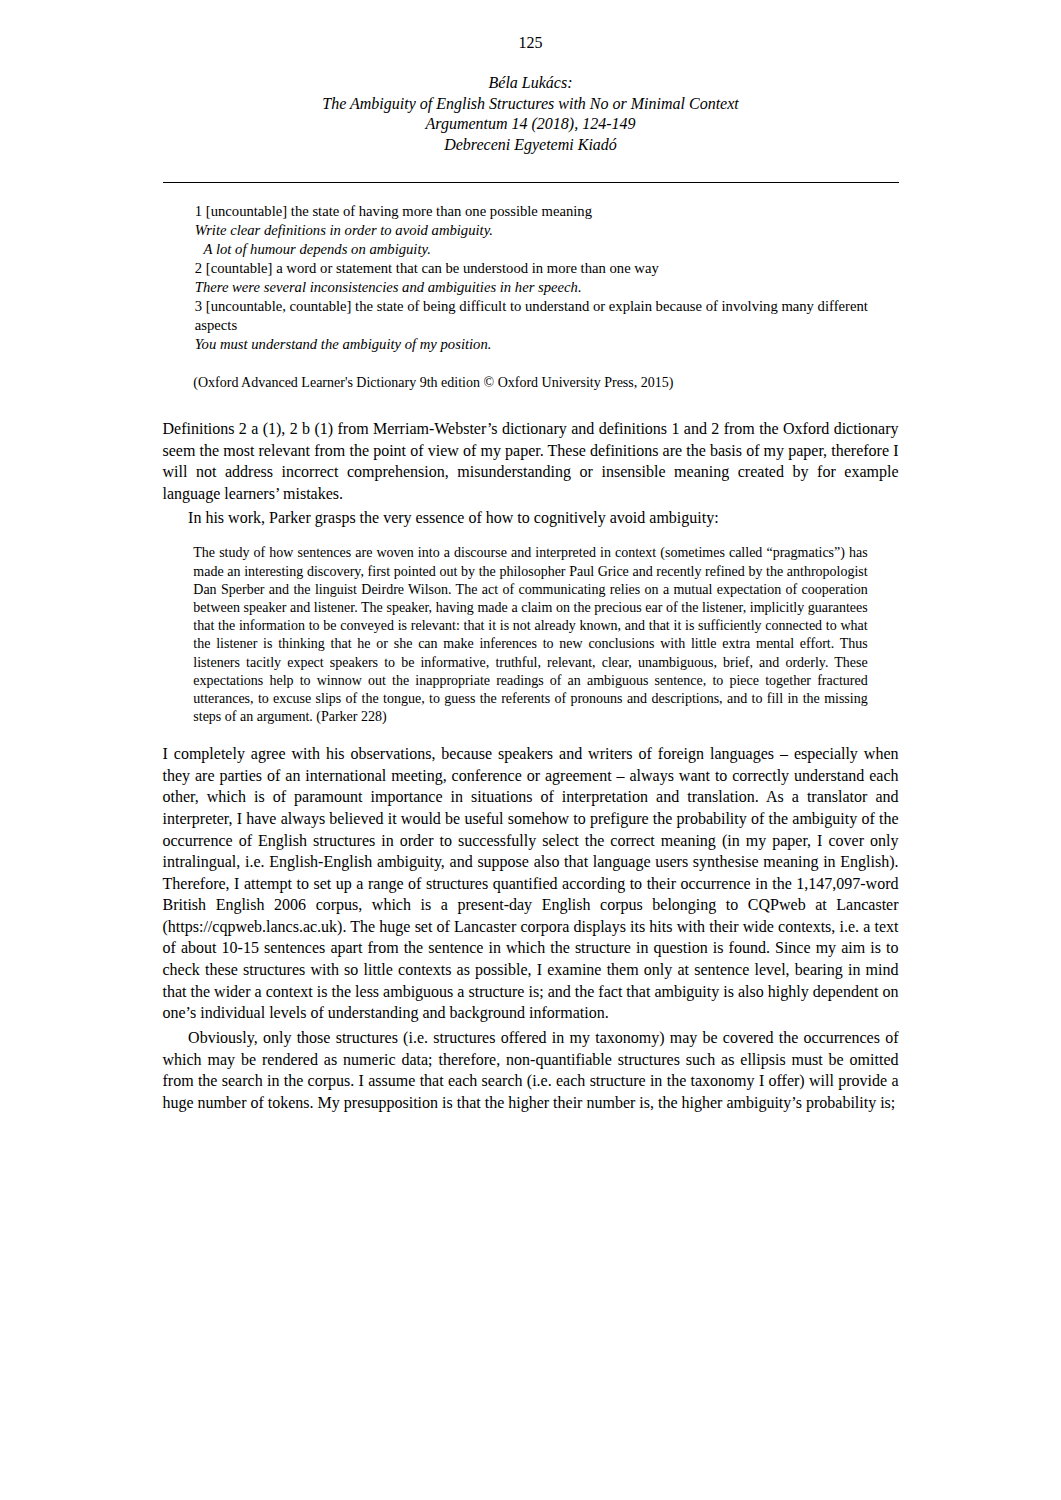125
Béla Lukács: The Ambiguity of English Structures with No or Minimal Context Argumentum 14 (2018), 124-149 Debreceni Egyetemi Kiadó
1 [uncountable] the state of having more than one possible meaning
Write clear definitions in order to avoid ambiguity.
A lot of humour depends on ambiguity.
2 [countable] a word or statement that can be understood in more than one way
There were several inconsistencies and ambiguities in her speech.
3 [uncountable, countable] the state of being difficult to understand or explain because of involving many different aspects
You must understand the ambiguity of my position.
(Oxford Advanced Learner's Dictionary 9th edition © Oxford University Press, 2015)
Definitions 2 a (1), 2 b (1) from Merriam-Webster’s dictionary and definitions 1 and 2 from the Oxford dictionary seem the most relevant from the point of view of my paper. These definitions are the basis of my paper, therefore I will not address incorrect comprehension, misunderstanding or insensible meaning created by for example language learners’ mistakes.
In his work, Parker grasps the very essence of how to cognitively avoid ambiguity:
The study of how sentences are woven into a discourse and interpreted in context (sometimes called “pragmatics”) has made an interesting discovery, first pointed out by the philosopher Paul Grice and recently refined by the anthropologist Dan Sperber and the linguist Deirdre Wilson. The act of communicating relies on a mutual expectation of cooperation between speaker and listener. The speaker, having made a claim on the precious ear of the listener, implicitly guarantees that the information to be conveyed is relevant: that it is not already known, and that it is sufficiently connected to what the listener is thinking that he or she can make inferences to new conclusions with little extra mental effort. Thus listeners tacitly expect speakers to be informative, truthful, relevant, clear, unambiguous, brief, and orderly. These expectations help to winnow out the inappropriate readings of an ambiguous sentence, to piece together fractured utterances, to excuse slips of the tongue, to guess the referents of pronouns and descriptions, and to fill in the missing steps of an argument. (Parker 228)
I completely agree with his observations, because speakers and writers of foreign languages – especially when they are parties of an international meeting, conference or agreement – always want to correctly understand each other, which is of paramount importance in situations of interpretation and translation. As a translator and interpreter, I have always believed it would be useful somehow to prefigure the probability of the ambiguity of the occurrence of English structures in order to successfully select the correct meaning (in my paper, I cover only intralingual, i.e. English-English ambiguity, and suppose also that language users synthesise meaning in English). Therefore, I attempt to set up a range of structures quantified according to their occurrence in the 1,147,097-word British English 2006 corpus, which is a present-day English corpus belonging to CQPweb at Lancaster (https://cqpweb.lancs.ac.uk). The huge set of Lancaster corpora displays its hits with their wide contexts, i.e. a text of about 10-15 sentences apart from the sentence in which the structure in question is found. Since my aim is to check these structures with so little contexts as possible, I examine them only at sentence level, bearing in mind that the wider a context is the less ambiguous a structure is; and the fact that ambiguity is also highly dependent on one’s individual levels of understanding and background information.
Obviously, only those structures (i.e. structures offered in my taxonomy) may be covered the occurrences of which may be rendered as numeric data; therefore, non-quantifiable structures such as ellipsis must be omitted from the search in the corpus. I assume that each search (i.e. each structure in the taxonomy I offer) will provide a huge number of tokens. My presupposition is that the higher their number is, the higher ambiguity’s probability is;